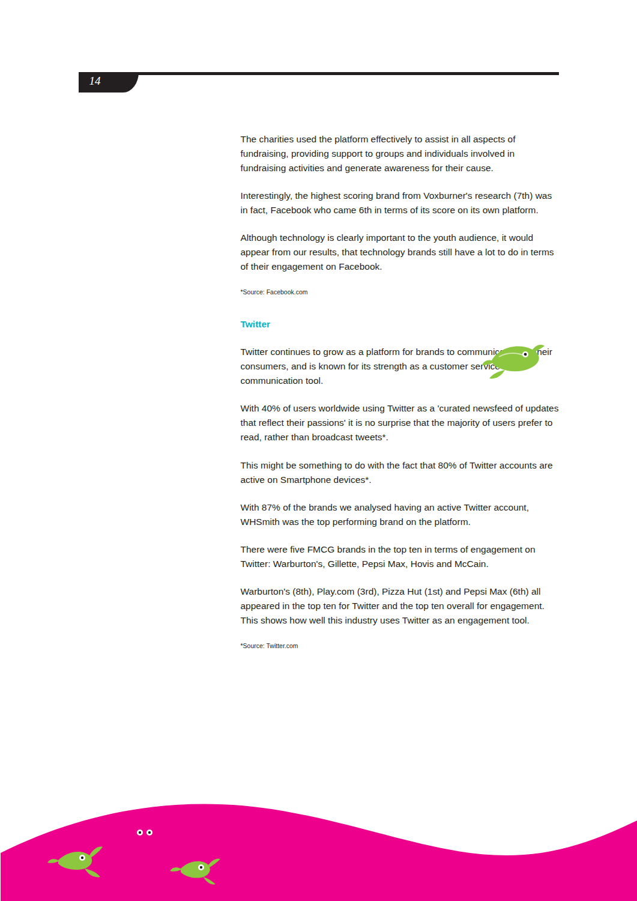14
Social Brands 100 – The Youth Ranking
Key findings (cont.)
The charities used the platform effectively to assist in all aspects of fundraising, providing support to groups and individuals involved in fundraising activities and generate awareness for their cause.
Interestingly, the highest scoring brand from Voxburner's research (7th) was in fact, Facebook who came 6th in terms of its score on its own platform.
Although technology is clearly important to the youth audience, it would appear from our results, that technology brands still have a lot to do in terms of their engagement on Facebook.
*Source: Facebook.com
Twitter
Twitter continues to grow as a platform for brands to communicate with their consumers, and is known for its strength as a customer service communication tool.
With 40% of users worldwide using Twitter as a 'curated newsfeed of updates that reflect their passions' it is no surprise that the majority of users prefer to read, rather than broadcast tweets*.
This might be something to do with the fact that 80% of Twitter accounts are active on Smartphone devices*.
With 87% of the brands we analysed having an active Twitter account, WHSmith was the top performing brand on the platform.
There were five FMCG brands in the top ten in terms of engagement on Twitter: Warburton's, Gillette, Pepsi Max, Hovis and McCain.
Warburton's (8th), Play.com (3rd), Pizza Hut (1st) and Pepsi Max (6th) all appeared in the top ten for Twitter and the top ten overall for engagement. This shows how well this industry uses Twitter as an engagement tool.
*Source: Twitter.com